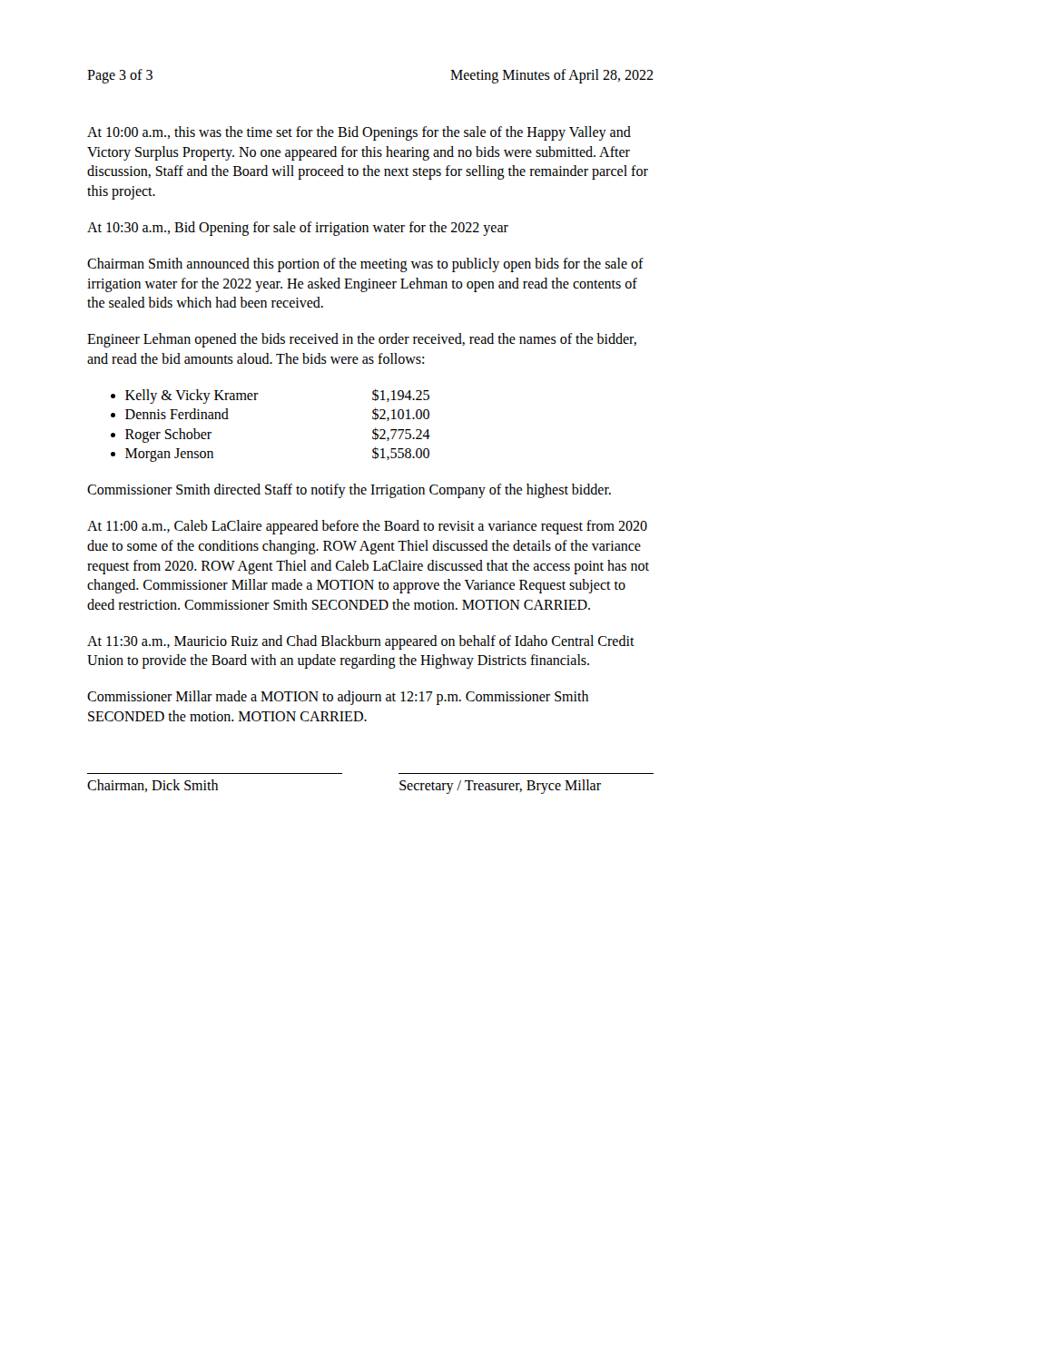Page 3 of 3
Meeting Minutes of April 28, 2022
At 10:00 a.m., this was the time set for the Bid Openings for the sale of the Happy Valley and Victory Surplus Property. No one appeared for this hearing and no bids were submitted. After discussion, Staff and the Board will proceed to the next steps for selling the remainder parcel for this project.
At 10:30 a.m., Bid Opening for sale of irrigation water for the 2022 year
Chairman Smith announced this portion of the meeting was to publicly open bids for the sale of irrigation water for the 2022 year. He asked Engineer Lehman to open and read the contents of the sealed bids which had been received.
Engineer Lehman opened the bids received in the order received, read the names of the bidder, and read the bid amounts aloud. The bids were as follows:
Kelly & Vicky Kramer$1,194.25
Dennis Ferdinand$2,101.00
Roger Schober$2,775.24
Morgan Jenson$1,558.00
Commissioner Smith directed Staff to notify the Irrigation Company of the highest bidder.
At 11:00 a.m., Caleb LaClaire appeared before the Board to revisit a variance request from 2020 due to some of the conditions changing. ROW Agent Thiel discussed the details of the variance request from 2020. ROW Agent Thiel and Caleb LaClaire discussed that the access point has not changed. Commissioner Millar made a MOTION to approve the Variance Request subject to deed restriction. Commissioner Smith SECONDED the motion. MOTION CARRIED.
At 11:30 a.m., Mauricio Ruiz and Chad Blackburn appeared on behalf of Idaho Central Credit Union to provide the Board with an update regarding the Highway Districts financials.
Commissioner Millar made a MOTION to adjourn at 12:17 p.m. Commissioner Smith SECONDED the motion. MOTION CARRIED.
Chairman, Dick Smith
Secretary / Treasurer, Bryce Millar